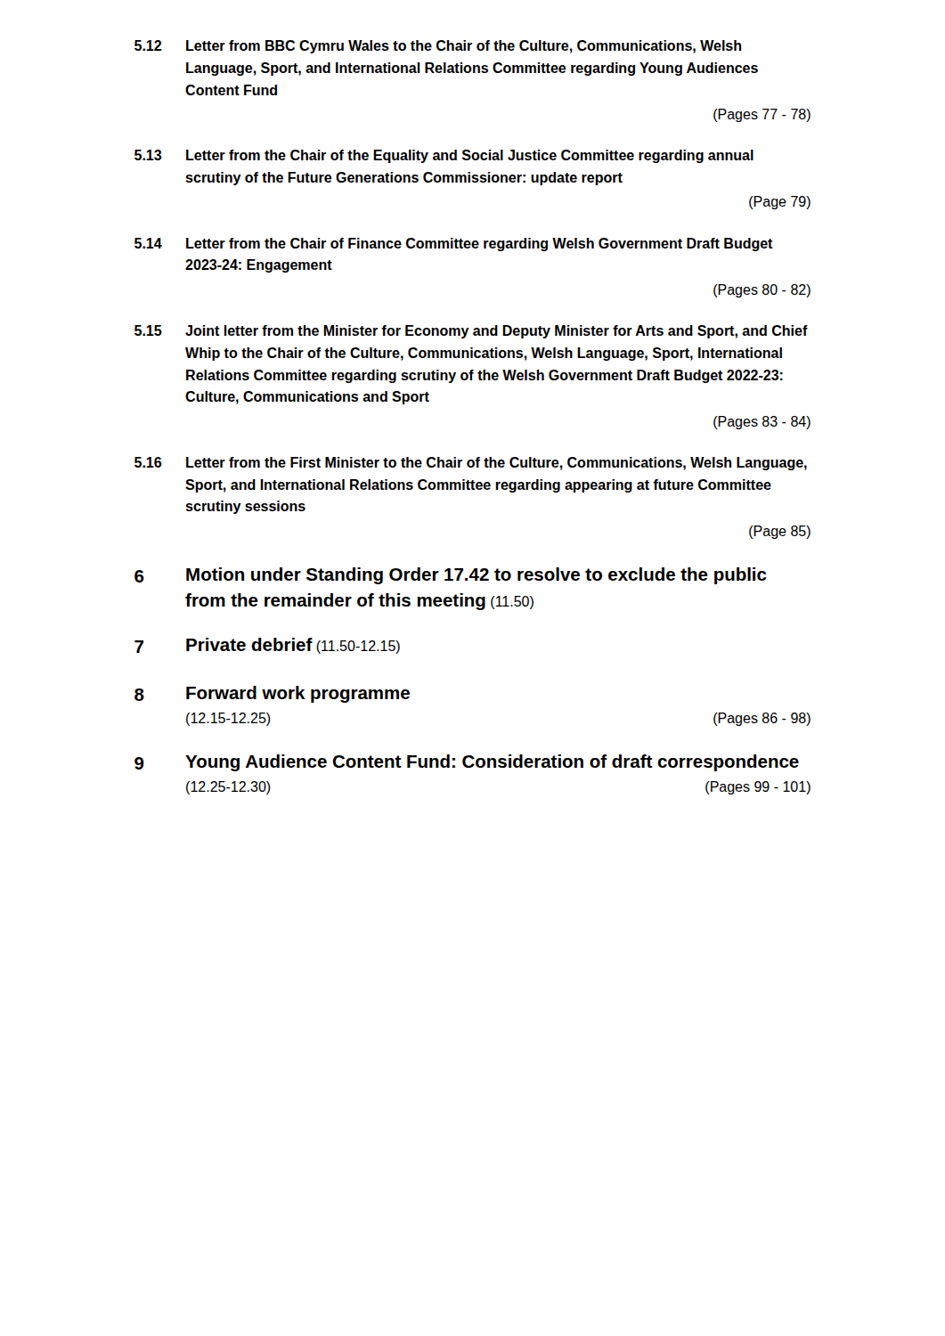5.12 Letter from BBC Cymru Wales to the Chair of the Culture, Communications, Welsh Language, Sport, and International Relations Committee regarding Young Audiences Content Fund (Pages 77 - 78)
5.13 Letter from the Chair of the Equality and Social Justice Committee regarding annual scrutiny of the Future Generations Commissioner: update report (Page 79)
5.14 Letter from the Chair of Finance Committee regarding Welsh Government Draft Budget 2023-24: Engagement (Pages 80 - 82)
5.15 Joint letter from the Minister for Economy and Deputy Minister for Arts and Sport, and Chief Whip to the Chair of the Culture, Communications, Welsh Language, Sport, International Relations Committee regarding scrutiny of the Welsh Government Draft Budget 2022-23: Culture, Communications and Sport (Pages 83 - 84)
5.16 Letter from the First Minister to the Chair of the Culture, Communications, Welsh Language, Sport, and International Relations Committee regarding appearing at future Committee scrutiny sessions (Page 85)
6 Motion under Standing Order 17.42 to resolve to exclude the public from the remainder of this meeting (11.50)
7 Private debrief (11.50-12.15)
8 Forward work programme (12.15-12.25)(Pages 86 - 98)
9 Young Audience Content Fund: Consideration of draft correspondence (12.25-12.30)(Pages 99 - 101)